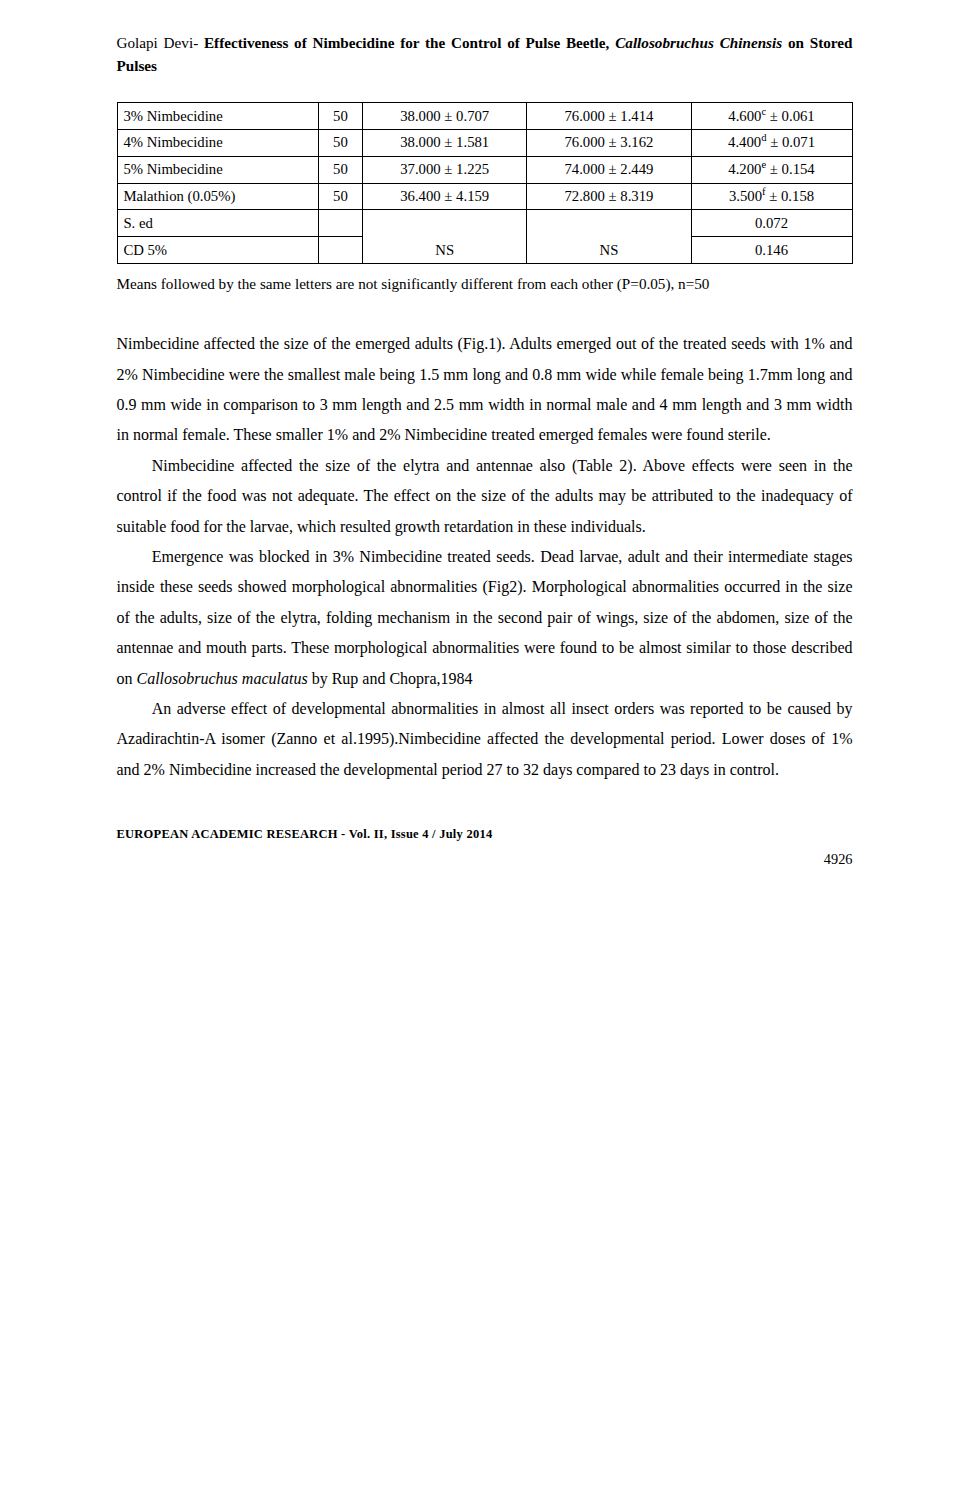Golapi Devi- Effectiveness of Nimbecidine for the Control of Pulse Beetle, Callosobruchus Chinensis on Stored Pulses
| 3% Nimbecidine | 50 | 38.000 ± 0.707 | 76.000 ± 1.414 | 4.600 c ± 0.061 |
| 4% Nimbecidine | 50 | 38.000 ± 1.581 | 76.000 ± 3.162 | 4.400 d ± 0.071 |
| 5% Nimbecidine | 50 | 37.000 ± 1.225 | 74.000 ± 2.449 | 4.200 e ± 0.154 |
| Malathion (0.05%) | 50 | 36.400 ± 4.159 | 72.800 ± 8.319 | 3.500 f ± 0.158 |
| S. ed | | | | 0.072 |
| CD 5% | | NS | NS | 0.146 |
Means followed by the same letters are not significantly different from each other (P=0.05), n=50
Nimbecidine affected the size of the emerged adults (Fig.1). Adults emerged out of the treated seeds with 1% and 2% Nimbecidine were the smallest male being 1.5 mm long and 0.8 mm wide while female being 1.7mm long and 0.9 mm wide in comparison to 3 mm length and 2.5 mm width in normal male and 4 mm length and 3 mm width in normal female. These smaller 1% and 2% Nimbecidine treated emerged females were found sterile.
Nimbecidine affected the size of the elytra and antennae also (Table 2). Above effects were seen in the control if the food was not adequate. The effect on the size of the adults may be attributed to the inadequacy of suitable food for the larvae, which resulted growth retardation in these individuals.
Emergence was blocked in 3% Nimbecidine treated seeds. Dead larvae, adult and their intermediate stages inside these seeds showed morphological abnormalities (Fig2). Morphological abnormalities occurred in the size of the adults, size of the elytra, folding mechanism in the second pair of wings, size of the abdomen, size of the antennae and mouth parts. These morphological abnormalities were found to be almost similar to those described on Callosobruchus maculatus by Rup and Chopra,1984
An adverse effect of developmental abnormalities in almost all insect orders was reported to be caused by Azadirachtin-A isomer (Zanno et al.1995).Nimbecidine affected the developmental period. Lower doses of 1% and 2% Nimbecidine increased the developmental period 27 to 32 days compared to 23 days in control.
EUROPEAN ACADEMIC RESEARCH - Vol. II, Issue 4 / July 2014
4926